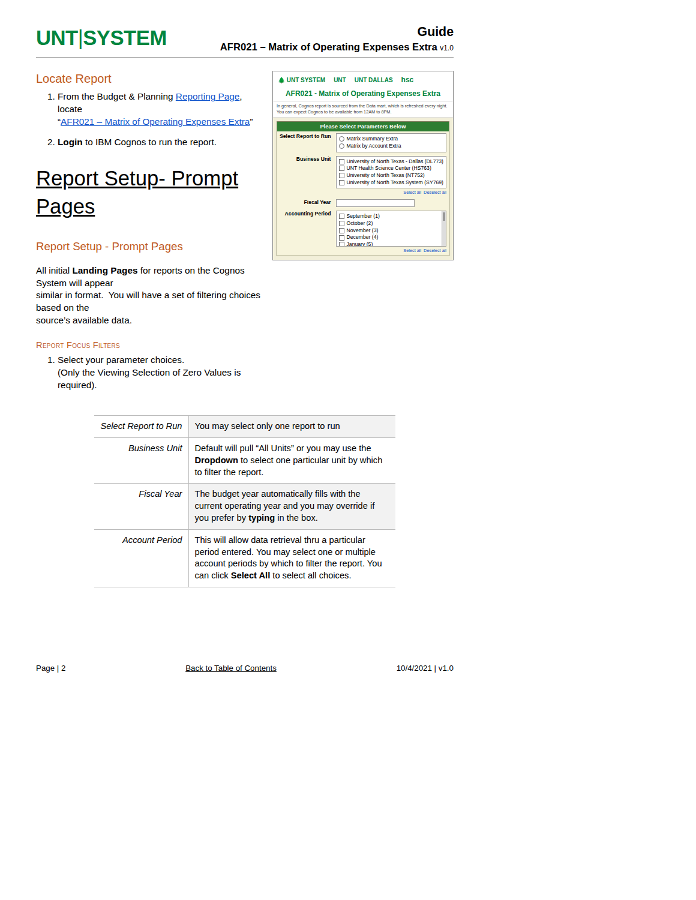UNT|SYSTEM
Guide
AFR021 – Matrix of Operating Expenses Extra v1.0
Locate Report
From the Budget & Planning Reporting Page, locate
“AFR021 – Matrix of Operating Expenses Extra”
Login to IBM Cognos to run the report.
Report Setup- Prompt Pages
Report Setup - Prompt Pages
All initial Landing Pages for reports on the Cognos System will appear
similar in format. You will have a set of filtering choices based on the
source’s available data.
Report Focus Filters
Select your parameter choices.
(Only the Viewing Selection of Zero Values is required).
🌲 UNT SYSTEM UNT UNT DALLAS hsc
AFR021 - Matrix of Operating Expenses Extra
In general, Cognos report is sourced from the Data mart, which is refreshed every night. You can expect Cognos to be available from 12AM to 8PM.
Please Select Parameters Below
| Select Report to Run | Matrix Summary Extra Matrix by Account Extra |
| Business Unit | University of North Texas - Dallas (DL773) UNT Health Science Center (HS763) University of North Texas (NT752) University of North Texas System (SY769) Select all Deselect all |
| Fiscal Year | |
| Accounting Period | September (1) October (2) November (3) December (4) January (5) February (6) Select all Deselect all |
| Select Report to Run | You may select only one report to run |
| Business Unit | Default will pull “All Units” or you may use the Dropdown to select one particular unit by which to filter the report. |
| Fiscal Year | The budget year automatically fills with the current operating year and you may override if you prefer by typing in the box. |
| Account Period | This will allow data retrieval thru a particular period entered. You may select one or multiple account periods by which to filter the report. You can click Select All to select all choices. |
Page | 2
Back to Table of Contents
10/4/2021 | v1.0